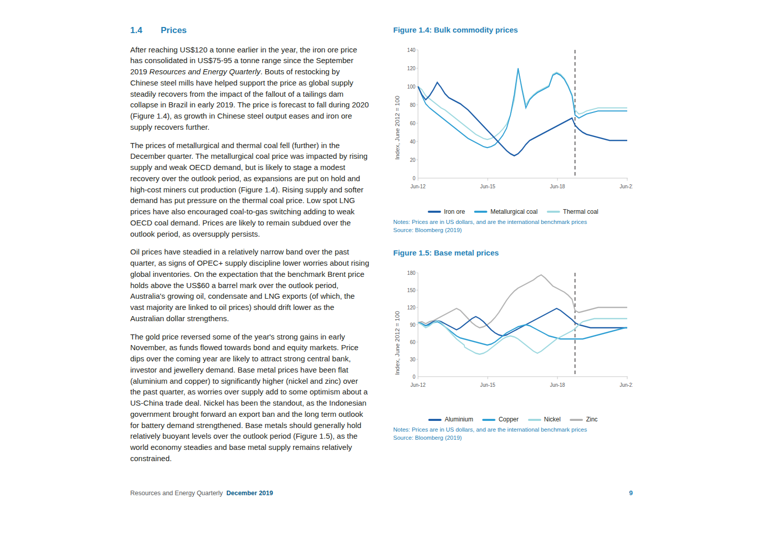1.4 Prices
After reaching US$120 a tonne earlier in the year, the iron ore price has consolidated in US$75-95 a tonne range since the September 2019 Resources and Energy Quarterly. Bouts of restocking by Chinese steel mills have helped support the price as global supply steadily recovers from the impact of the fallout of a tailings dam collapse in Brazil in early 2019. The price is forecast to fall during 2020 (Figure 1.4), as growth in Chinese steel output eases and iron ore supply recovers further.
The prices of metallurgical and thermal coal fell (further) in the December quarter. The metallurgical coal price was impacted by rising supply and weak OECD demand, but is likely to stage a modest recovery over the outlook period, as expansions are put on hold and high-cost miners cut production (Figure 1.4). Rising supply and softer demand has put pressure on the thermal coal price. Low spot LNG prices have also encouraged coal-to-gas switching adding to weak OECD coal demand. Prices are likely to remain subdued over the outlook period, as oversupply persists.
Oil prices have steadied in a relatively narrow band over the past quarter, as signs of OPEC+ supply discipline lower worries about rising global inventories. On the expectation that the benchmark Brent price holds above the US$60 a barrel mark over the outlook period, Australia's growing oil, condensate and LNG exports (of which, the vast majority are linked to oil prices) should drift lower as the Australian dollar strengthens.
The gold price reversed some of the year's strong gains in early November, as funds flowed towards bond and equity markets. Price dips over the coming year are likely to attract strong central bank, investor and jewellery demand. Base metal prices have been flat (aluminium and copper) to significantly higher (nickel and zinc) over the past quarter, as worries over supply add to some optimism about a US-China trade deal. Nickel has been the standout, as the Indonesian government brought forward an export ban and the long term outlook for battery demand strengthened. Base metals should generally hold relatively buoyant levels over the outlook period (Figure 1.5), as the world economy steadies and base metal supply remains relatively constrained.
Figure 1.4: Bulk commodity prices
Index, June 2012 = 100 140 120 100 80 60 40 20 0 Jun-12 Jun-15 Jun-18 Jun-21
Iron ore Metallurgical coal Thermal coal
Notes: Prices are in US dollars, and are the international benchmark prices
Source: Bloomberg (2019)
Figure 1.5: Base metal prices
Index, June 2012 = 100 180 150 120 90 60 30 0 Jun-12 Jun-15 Jun-18 Jun-21
Aluminium Copper Nickel Zinc
Notes: Prices are in US dollars, and are the international benchmark prices
Source: Bloomberg (2019)
Resources and Energy Quarterly December 2019
9